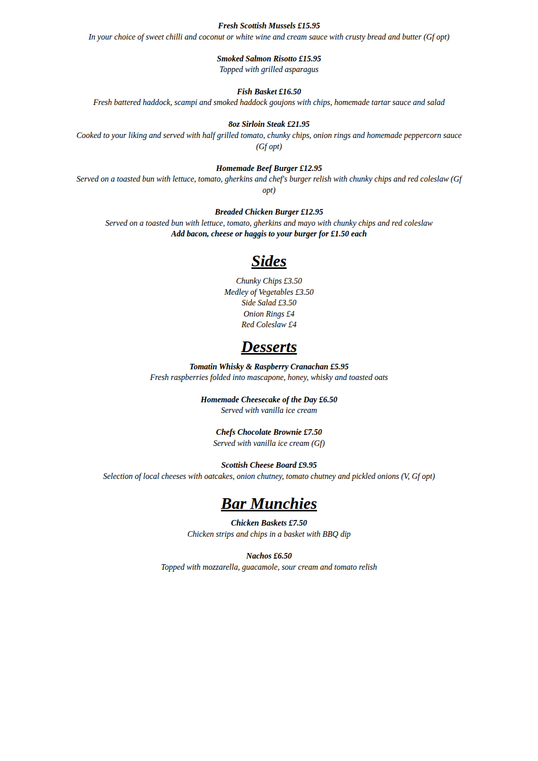Fresh Scottish Mussels £15.95
In your choice of sweet chilli and coconut or white wine and cream sauce with crusty bread and butter (Gf opt)
Smoked Salmon Risotto £15.95
Topped with grilled asparagus
Fish Basket £16.50
Fresh battered haddock, scampi and smoked haddock goujons with chips, homemade tartar sauce and salad
8oz Sirloin Steak £21.95
Cooked to your liking and served with half grilled tomato, chunky chips, onion rings and homemade peppercorn sauce (Gf opt)
Homemade Beef Burger £12.95
Served on a toasted bun with lettuce, tomato, gherkins and chef's burger relish with chunky chips and red coleslaw (Gf opt)
Breaded Chicken Burger £12.95
Served on a toasted bun with lettuce, tomato, gherkins and mayo with chunky chips and red coleslaw
Add bacon, cheese or haggis to your burger for £1.50 each
Sides
Chunky Chips £3.50
Medley of Vegetables £3.50
Side Salad £3.50
Onion Rings £4
Red Coleslaw £4
Desserts
Tomatin Whisky & Raspberry Cranachan £5.95
Fresh raspberries folded into mascapone, honey, whisky and toasted oats
Homemade Cheesecake of the Day £6.50
Served with vanilla ice cream
Chefs Chocolate Brownie £7.50
Served with vanilla ice cream (Gf)
Scottish Cheese Board £9.95
Selection of local cheeses with oatcakes, onion chutney, tomato chutney and pickled onions (V, Gf opt)
Bar Munchies
Chicken Baskets £7.50
Chicken strips and chips in a basket with BBQ dip
Nachos £6.50
Topped with mozzarella, guacamole, sour cream and tomato relish